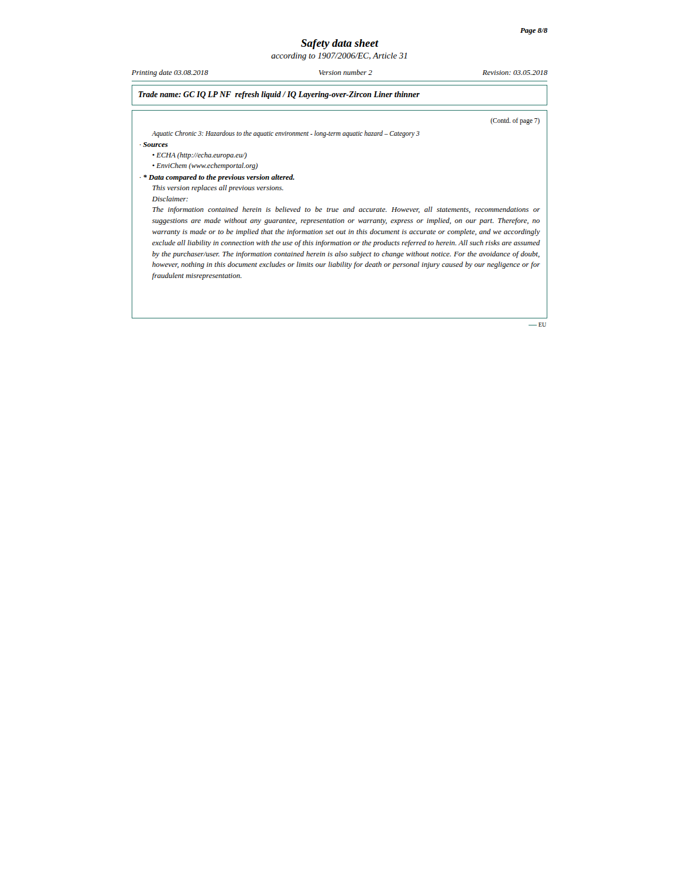Page 8/8
Safety data sheet
according to 1907/2006/EC, Article 31
Printing date 03.08.2018 Version number 2 Revision: 03.05.2018
Trade name: GC IQ LP NF refresh liquid / IQ Layering-over-Zircon Liner thinner
(Contd. of page 7)
Aquatic Chronic 3: Hazardous to the aquatic environment - long-term aquatic hazard – Category 3
· Sources
• ECHA (http://echa.europa.eu/)
• EnviChem (www.echemportal.org)
· * Data compared to the previous version altered.
This version replaces all previous versions.
Disclaimer:
The information contained herein is believed to be true and accurate. However, all statements, recommendations or suggestions are made without any guarantee, representation or warranty, express or implied, on our part. Therefore, no warranty is made or to be implied that the information set out in this document is accurate or complete, and we accordingly exclude all liability in connection with the use of this information or the products referred to herein. All such risks are assumed by the purchaser/user. The information contained herein is also subject to change without notice. For the avoidance of doubt, however, nothing in this document excludes or limits our liability for death or personal injury caused by our negligence or for fraudulent misrepresentation.
EU